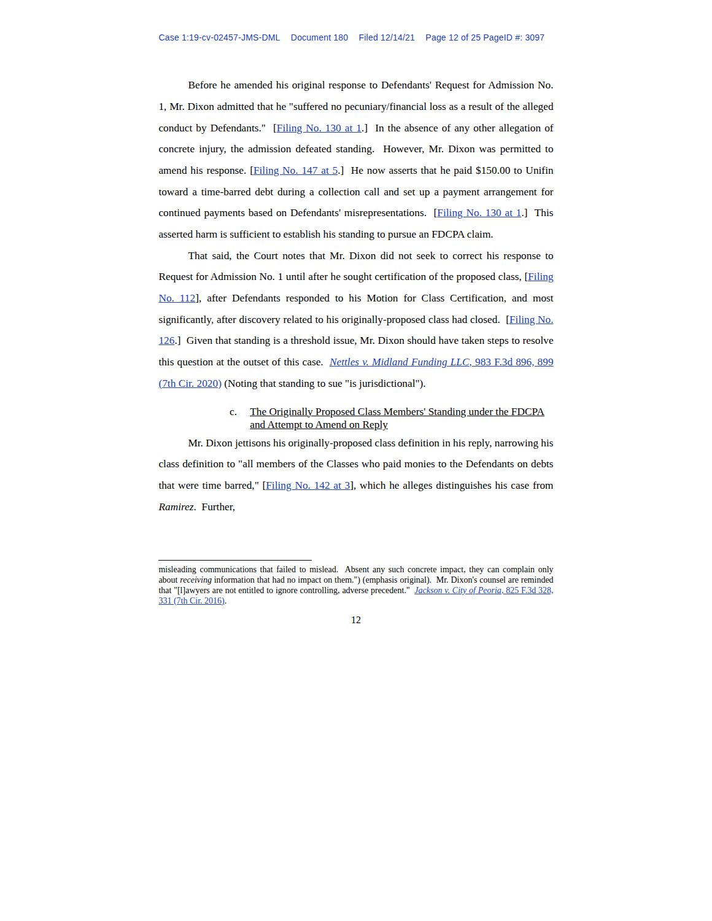Case 1:19-cv-02457-JMS-DML Document 180 Filed 12/14/21 Page 12 of 25 PageID #: 3097
Before he amended his original response to Defendants' Request for Admission No. 1, Mr. Dixon admitted that he "suffered no pecuniary/financial loss as a result of the alleged conduct by Defendants." [Filing No. 130 at 1.] In the absence of any other allegation of concrete injury, the admission defeated standing. However, Mr. Dixon was permitted to amend his response. [Filing No. 147 at 5.] He now asserts that he paid $150.00 to Unifin toward a time-barred debt during a collection call and set up a payment arrangement for continued payments based on Defendants' misrepresentations. [Filing No. 130 at 1.] This asserted harm is sufficient to establish his standing to pursue an FDCPA claim.
That said, the Court notes that Mr. Dixon did not seek to correct his response to Request for Admission No. 1 until after he sought certification of the proposed class, [Filing No. 112], after Defendants responded to his Motion for Class Certification, and most significantly, after discovery related to his originally-proposed class had closed. [Filing No. 126.] Given that standing is a threshold issue, Mr. Dixon should have taken steps to resolve this question at the outset of this case. Nettles v. Midland Funding LLC, 983 F.3d 896, 899 (7th Cir. 2020) (Noting that standing to sue "is jurisdictional").
c.
The Originally Proposed Class Members' Standing under the FDCPA and Attempt to Amend on Reply
Mr. Dixon jettisons his originally-proposed class definition in his reply, narrowing his class definition to "all members of the Classes who paid monies to the Defendants on debts that were time barred," [Filing No. 142 at 3], which he alleges distinguishes his case from Ramirez. Further,
misleading communications that failed to mislead. Absent any such concrete impact, they can complain only about receiving information that had no impact on them.") (emphasis original). Mr. Dixon's counsel are reminded that "[l]awyers are not entitled to ignore controlling, adverse precedent." Jackson v. City of Peoria, 825 F.3d 328, 331 (7th Cir. 2016).
12